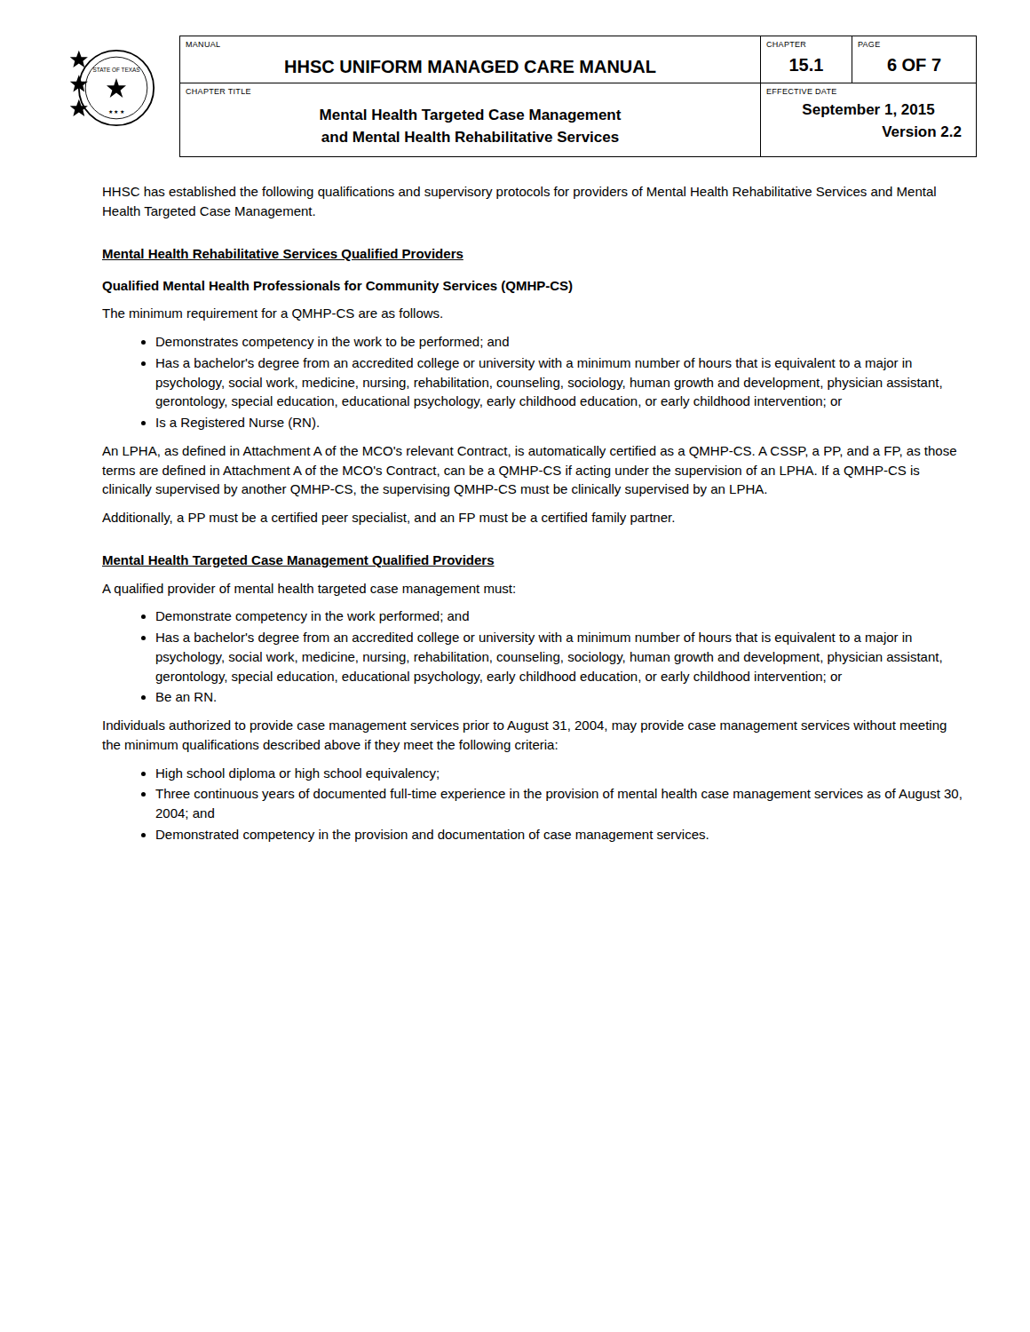| STATE OF TEXAS ★ ★ ★ | Manual HHSC UNIFORM MANAGED CARE MANUAL | Chapter 15.1 | Page 6 OF 7 |
| Chapter Title Mental Health Targeted Case Management and Mental Health Rehabilitative Services | Effective Date September 1, 2015 Version 2.2 |
HHSC has established the following qualifications and supervisory protocols for providers of Mental Health Rehabilitative Services and Mental Health Targeted Case Management.
Mental Health Rehabilitative Services Qualified Providers
Qualified Mental Health Professionals for Community Services (QMHP-CS)
The minimum requirement for a QMHP-CS are as follows.
Demonstrates competency in the work to be performed; and
Has a bachelor's degree from an accredited college or university with a minimum number of hours that is equivalent to a major in psychology, social work, medicine, nursing, rehabilitation, counseling, sociology, human growth and development, physician assistant, gerontology, special education, educational psychology, early childhood education, or early childhood intervention; or
Is a Registered Nurse (RN).
An LPHA, as defined in Attachment A of the MCO's relevant Contract, is automatically certified as a QMHP-CS. A CSSP, a PP, and a FP, as those terms are defined in Attachment A of the MCO's Contract, can be a QMHP-CS if acting under the supervision of an LPHA. If a QMHP-CS is clinically supervised by another QMHP-CS, the supervising QMHP-CS must be clinically supervised by an LPHA.
Additionally, a PP must be a certified peer specialist, and an FP must be a certified family partner.
Mental Health Targeted Case Management Qualified Providers
A qualified provider of mental health targeted case management must:
Demonstrate competency in the work performed; and
Has a bachelor's degree from an accredited college or university with a minimum number of hours that is equivalent to a major in psychology, social work, medicine, nursing, rehabilitation, counseling, sociology, human growth and development, physician assistant, gerontology, special education, educational psychology, early childhood education, or early childhood intervention; or
Be an RN.
Individuals authorized to provide case management services prior to August 31, 2004, may provide case management services without meeting the minimum qualifications described above if they meet the following criteria:
High school diploma or high school equivalency;
Three continuous years of documented full-time experience in the provision of mental health case management services as of August 30, 2004; and
Demonstrated competency in the provision and documentation of case management services.